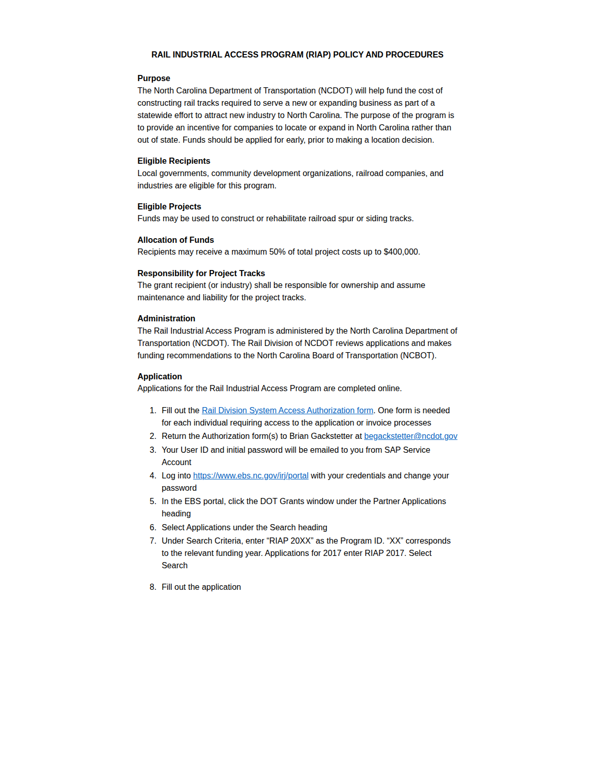RAIL INDUSTRIAL ACCESS PROGRAM (RIAP) POLICY AND PROCEDURES
Purpose
The North Carolina Department of Transportation (NCDOT) will help fund the cost of constructing rail tracks required to serve a new or expanding business as part of a statewide effort to attract new industry to North Carolina. The purpose of the program is to provide an incentive for companies to locate or expand in North Carolina rather than out of state. Funds should be applied for early, prior to making a location decision.
Eligible Recipients
Local governments, community development organizations, railroad companies, and industries are eligible for this program.
Eligible Projects
Funds may be used to construct or rehabilitate railroad spur or siding tracks.
Allocation of Funds
Recipients may receive a maximum 50% of total project costs up to $400,000.
Responsibility for Project Tracks
The grant recipient (or industry) shall be responsible for ownership and assume maintenance and liability for the project tracks.
Administration
The Rail Industrial Access Program is administered by the North Carolina Department of Transportation (NCDOT). The Rail Division of NCDOT reviews applications and makes funding recommendations to the North Carolina Board of Transportation (NCBOT).
Application
Applications for the Rail Industrial Access Program are completed online.
Fill out the Rail Division System Access Authorization form. One form is needed for each individual requiring access to the application or invoice processes
Return the Authorization form(s) to Brian Gackstetter at begackstetter@ncdot.gov
Your User ID and initial password will be emailed to you from SAP Service Account
Log into https://www.ebs.nc.gov/irj/portal with your credentials and change your password
In the EBS portal, click the DOT Grants window under the Partner Applications heading
Select Applications under the Search heading
Under Search Criteria, enter “RIAP 20XX” as the Program ID. “XX” corresponds to the relevant funding year. Applications for 2017 enter RIAP 2017. Select Search
Fill out the application